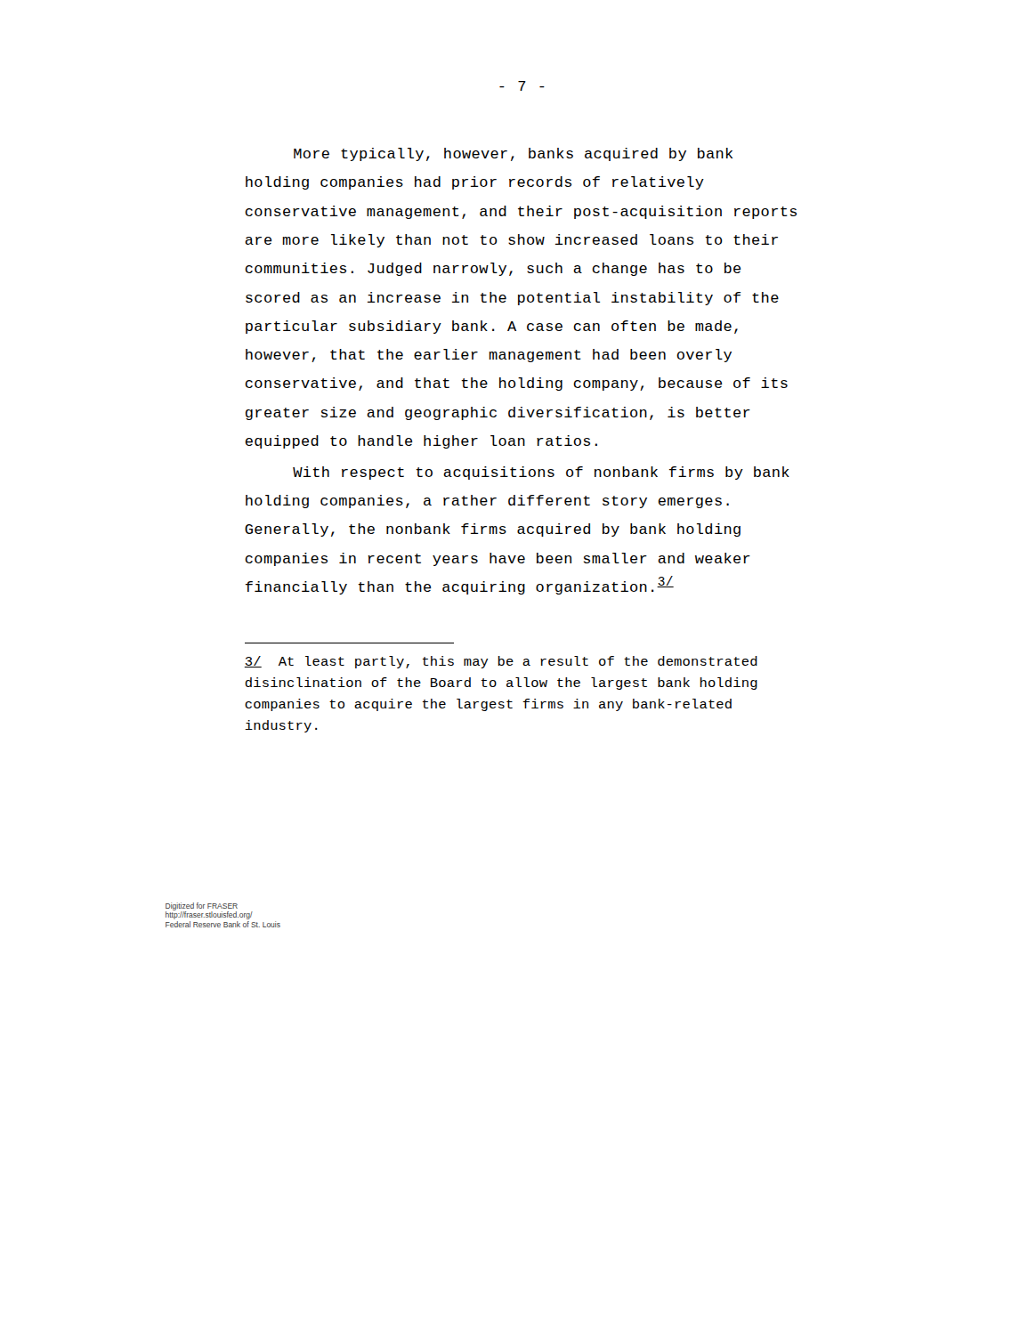- 7 -
More typically, however, banks acquired by bank holding companies had prior records of relatively conservative management, and their post-acquisition reports are more likely than not to show increased loans to their communities. Judged narrowly, such a change has to be scored as an increase in the potential instability of the particular subsidiary bank. A case can often be made, however, that the earlier management had been overly conservative, and that the holding company, because of its greater size and geographic diversification, is better equipped to handle higher loan ratios.
With respect to acquisitions of nonbank firms by bank holding companies, a rather different story emerges. Generally, the nonbank firms acquired by bank holding companies in recent years have been smaller and weaker financially than the acquiring organization.3/
3/ At least partly, this may be a result of the demonstrated disinclination of the Board to allow the largest bank holding companies to acquire the largest firms in any bank-related industry.
Digitized for FRASER
http://fraser.stlouisfed.org/
Federal Reserve Bank of St. Louis